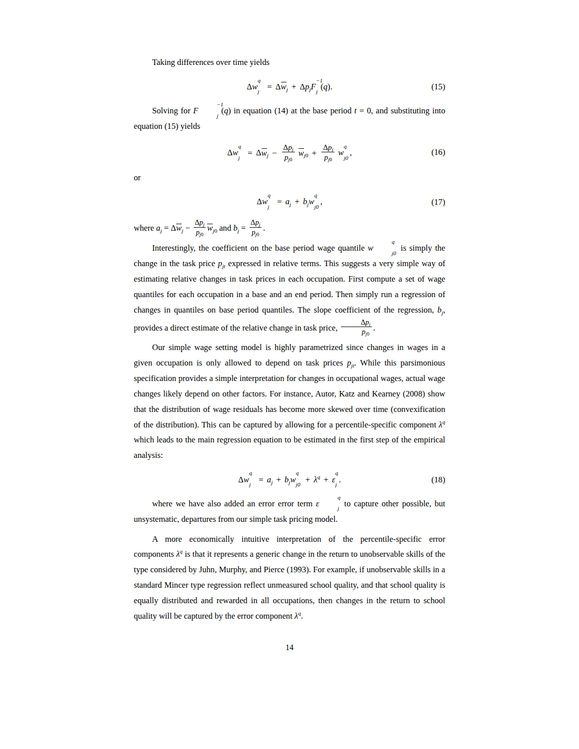Taking differences over time yields
Δwwqj = Δwj + ΔpjFF−1 j(q). (15)
Solving for FF−1 j(q) in equation (14) at the base period t = 0, and substituting into equation (15) yields
Δwwqj = Δwj − Δpj pj0 wj0 + Δpj pj0 wwqj0, (16)
or
Δwwqj = aj + bjwwqj0, (17)
where aj = Δwj − Δpj pj0 wj0 and bj = Δpj pj0.
Interestingly, the coefficient on the base period wage quantile wwqj0 is simply the change in the task price pjt expressed in relative terms. This suggests a very simple way of estimating relative changes in task prices in each occupation. First compute a set of wage quantiles for each occupation in a base and an end period. Then simply run a regression of changes in quantiles on base period quantiles. The slope coefficient of the regression, bj, provides a direct estimate of the relative change in task price, Δpj pj0.
Our simple wage setting model is highly parametrized since changes in wages in a given occupation is only allowed to depend on task prices pjt. While this parsimonious specification provides a simple interpretation for changes in occupational wages, actual wage changes likely depend on other factors. For instance, Autor, Katz and Kearney (2008) show that the distribution of wage residuals has become more skewed over time (convexification of the distribution). This can be captured by allowing for a percentile-specific component λq which leads to the main regression equation to be estimated in the first step of the empirical analysis:
Δwwqj = aj + bjwwqj0 + λq + εεqj. (18)
where we have also added an error error term εεqj to capture other possible, but unsystematic, departures from our simple task pricing model.
A more economically intuitive interpretation of the percentile-specific error components λq is that it represents a generic change in the return to unobservable skills of the type considered by Juhn, Murphy, and Pierce (1993). For example, if unobservable skills in a standard Mincer type regression reflect unmeasured school quality, and that school quality is equally distributed and rewarded in all occupations, then changes in the return to school quality will be captured by the error component λq.
14